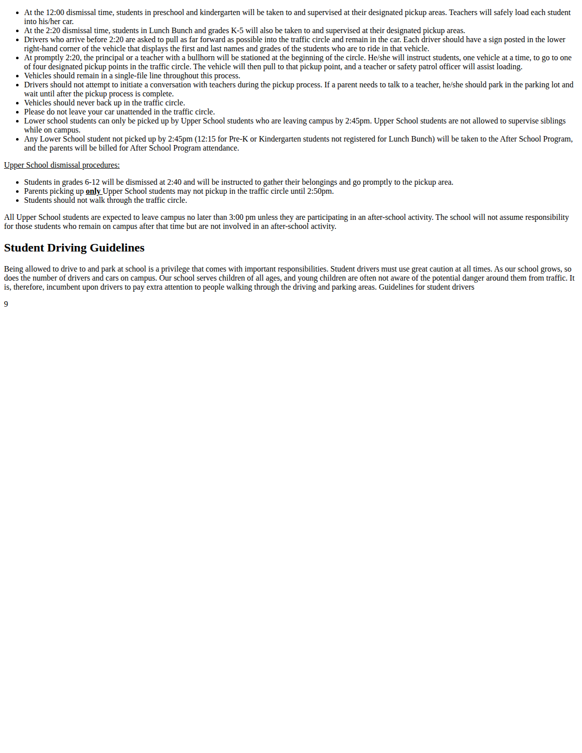At the 12:00 dismissal time, students in preschool and kindergarten will be taken to and supervised at their designated pickup areas. Teachers will safely load each student into his/her car.
At the 2:20 dismissal time, students in Lunch Bunch and grades K-5 will also be taken to and supervised at their designated pickup areas.
Drivers who arrive before 2:20 are asked to pull as far forward as possible into the traffic circle and remain in the car. Each driver should have a sign posted in the lower right-hand corner of the vehicle that displays the first and last names and grades of the students who are to ride in that vehicle.
At promptly 2:20, the principal or a teacher with a bullhorn will be stationed at the beginning of the circle. He/she will instruct students, one vehicle at a time, to go to one of four designated pickup points in the traffic circle. The vehicle will then pull to that pickup point, and a teacher or safety patrol officer will assist loading.
Vehicles should remain in a single-file line throughout this process.
Drivers should not attempt to initiate a conversation with teachers during the pickup process. If a parent needs to talk to a teacher, he/she should park in the parking lot and wait until after the pickup process is complete.
Vehicles should never back up in the traffic circle.
Please do not leave your car unattended in the traffic circle.
Lower school students can only be picked up by Upper School students who are leaving campus by 2:45pm. Upper School students are not allowed to supervise siblings while on campus.
Any Lower School student not picked up by 2:45pm (12:15 for Pre-K or Kindergarten students not registered for Lunch Bunch) will be taken to the After School Program, and the parents will be billed for After School Program attendance.
Upper School dismissal procedures:
Students in grades 6-12 will be dismissed at 2:40 and will be instructed to gather their belongings and go promptly to the pickup area.
Parents picking up only Upper School students may not pickup in the traffic circle until 2:50pm.
Students should not walk through the traffic circle.
All Upper School students are expected to leave campus no later than 3:00 pm unless they are participating in an after-school activity. The school will not assume responsibility for those students who remain on campus after that time but are not involved in an after-school activity.
Student Driving Guidelines
Being allowed to drive to and park at school is a privilege that comes with important responsibilities. Student drivers must use great caution at all times. As our school grows, so does the number of drivers and cars on campus. Our school serves children of all ages, and young children are often not aware of the potential danger around them from traffic. It is, therefore, incumbent upon drivers to pay extra attention to people walking through the driving and parking areas. Guidelines for student drivers
9